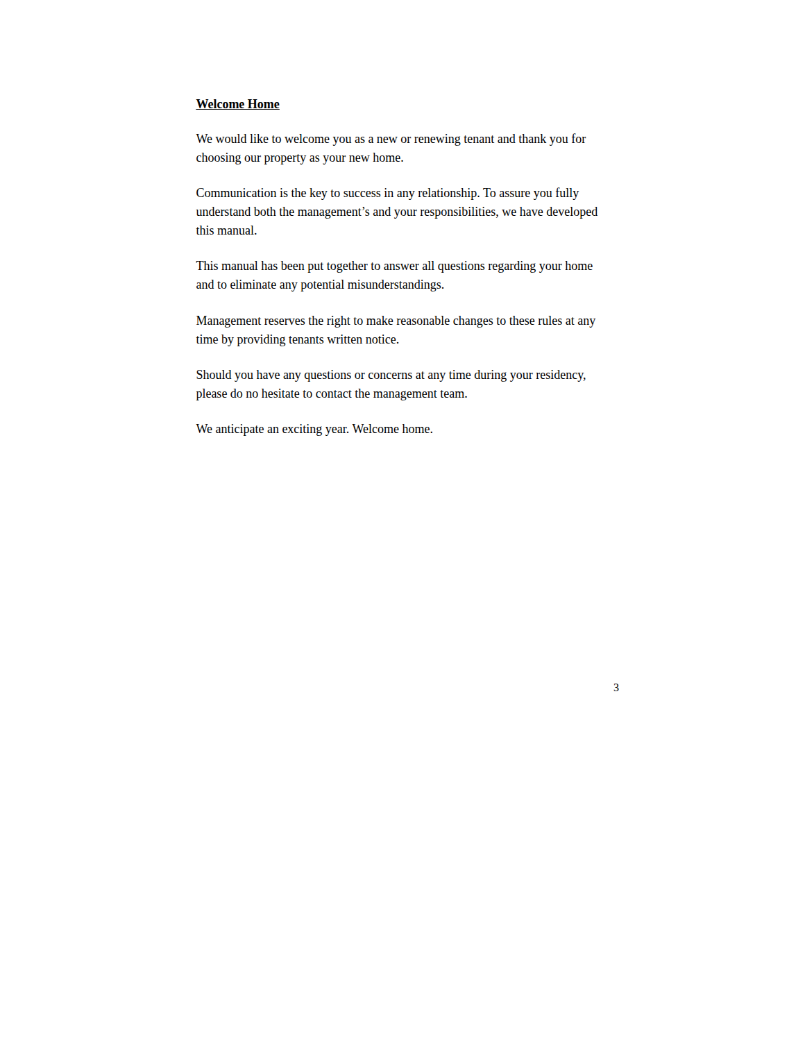Welcome Home
We would like to welcome you as a new or renewing tenant and thank you for choosing our property as your new home.
Communication is the key to success in any relationship. To assure you fully understand both the management’s and your responsibilities, we have developed this manual.
This manual has been put together to answer all questions regarding your home and to eliminate any potential misunderstandings.
Management reserves the right to make reasonable changes to these rules at any time by providing tenants written notice.
Should you have any questions or concerns at any time during your residency, please do no hesitate to contact the management team.
We anticipate an exciting year. Welcome home.
3